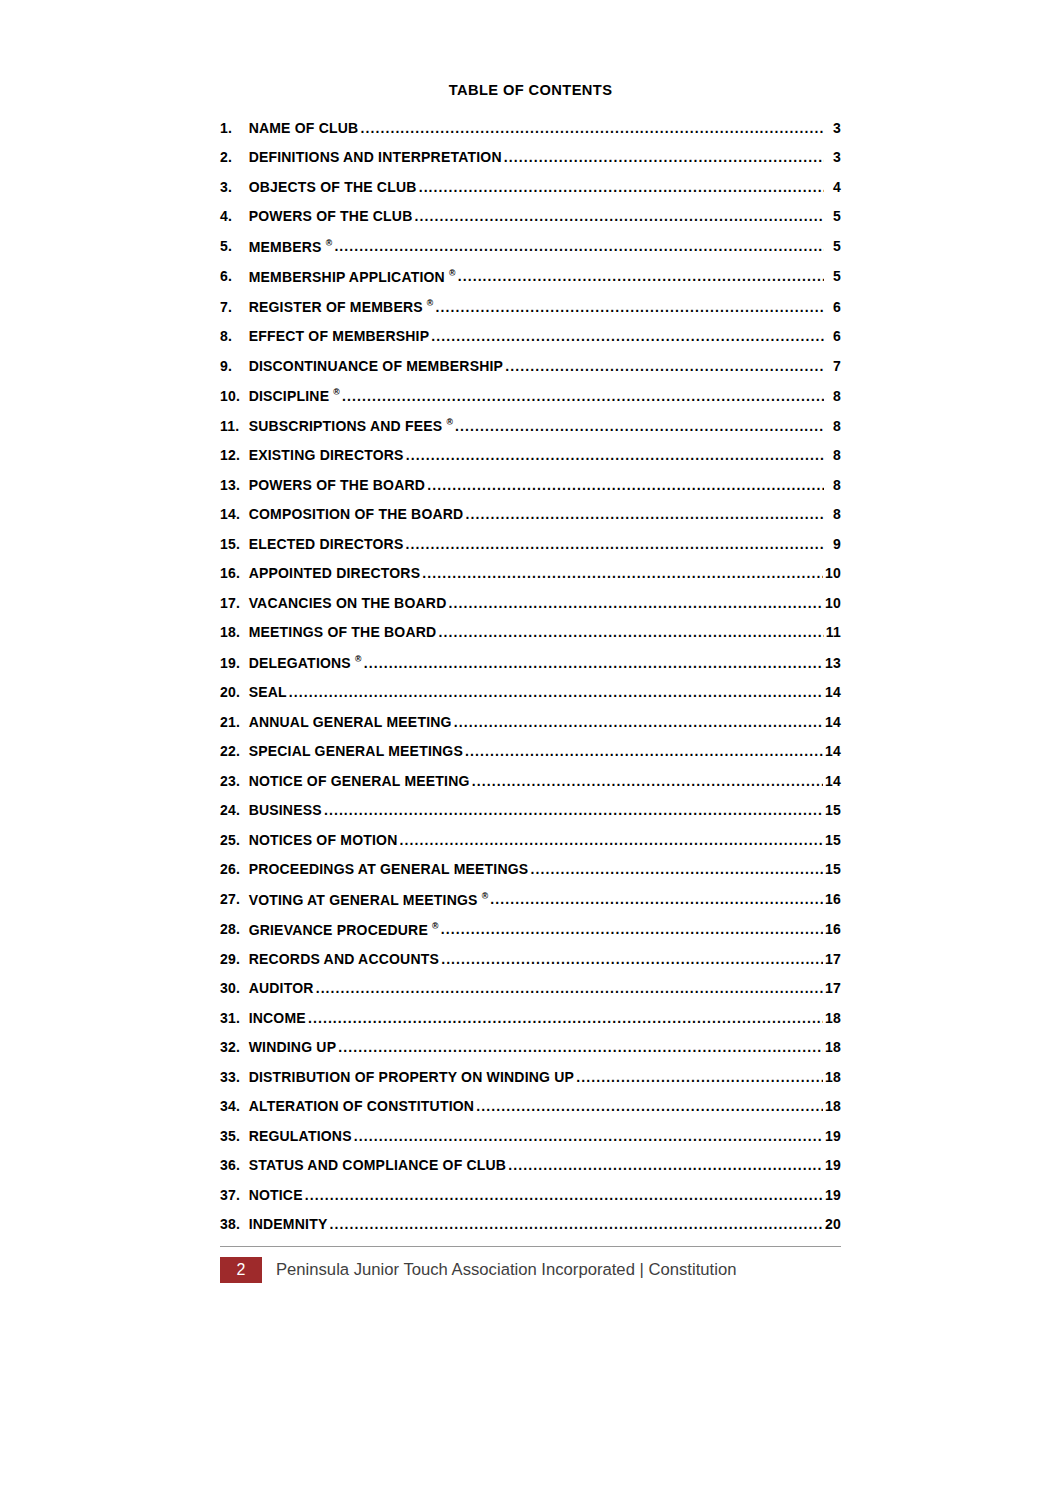TABLE OF CONTENTS
1. NAME OF CLUB................................................................................................................................. 3
2. DEFINITIONS AND INTERPRETATION................................................................................................. 3
3. OBJECTS OF THE CLUB..................................................................................................................... 4
4. POWERS OF THE CLUB..................................................................................................................... 5
5. MEMBERS ®................................................................................................................................. 5
6. MEMBERSHIP APPLICATION ®................................................................................................. 5
7. REGISTER OF MEMBERS ®................................................................................................. 6
8. EFFECT OF MEMBERSHIP................................................................................................................. 6
9. DISCONTINUANCE OF MEMBERSHIP................................................................................................. 7
10. DISCIPLINE ®................................................................................................................................. 8
11. SUBSCRIPTIONS AND FEES ®................................................................................................. 8
12. EXISTING DIRECTORS..................................................................................................................... 8
13. POWERS OF THE BOARD................................................................................................................. 8
14. COMPOSITION OF THE BOARD................................................................................................. 8
15. ELECTED DIRECTORS..................................................................................................................... 9
16. APPOINTED DIRECTORS................................................................................................................. 10
17. VACANCIES ON THE BOARD................................................................................................. 10
18. MEETINGS OF THE BOARD................................................................................................. 11
19. DELEGATIONS ®................................................................................................................. 13
20. SEAL................................................................................................................................. 14
21. ANNUAL GENERAL MEETING................................................................................................. 14
22. SPECIAL GENERAL MEETINGS................................................................................................. 14
23. NOTICE OF GENERAL MEETING................................................................................................. 14
24. BUSINESS................................................................................................................................. 15
25. NOTICES OF MOTION..................................................................................................................... 15
26. PROCEEDINGS AT GENERAL MEETINGS................................................................................................. 15
27. VOTING AT GENERAL MEETINGS ®................................................................................................. 16
28. GRIEVANCE PROCEDURE ®................................................................................................. 16
29. RECORDS AND ACCOUNTS................................................................................................. 17
30. AUDITOR................................................................................................................................. 17
31. INCOME................................................................................................................................. 18
32. WINDING UP................................................................................................................................. 18
33. DISTRIBUTION OF PROPERTY ON WINDING UP................................................................................. 18
34. ALTERATION OF CONSTITUTION................................................................................................. 18
35. REGULATIONS................................................................................................................................. 19
36. STATUS AND COMPLIANCE OF CLUB................................................................................................. 19
37. NOTICE................................................................................................................................. 19
38. INDEMNITY................................................................................................................................. 20
2
Peninsula Junior Touch Association Incorporated | Constitution